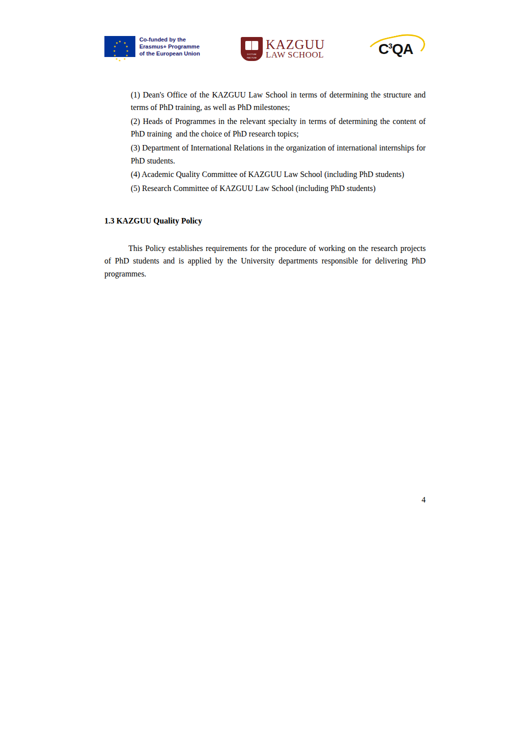★ ★ ★ ★ ★ ★ ★ ★ ★ ★ ★ ★
Co-funded by the
Erasmus+ Programme
of the European Union
KAZGUU
LAW SCHOOL
C3QA
(1) Dean's Office of the KAZGUU Law School in terms of determining the structure and terms of PhD training, as well as PhD milestones;
(2) Heads of Programmes in the relevant specialty in terms of determining the content of PhD training and the choice of PhD research topics;
(3) Department of International Relations in the organization of international internships for PhD students.
(4) Academic Quality Committee of KAZGUU Law School (including PhD students)
(5) Research Committee of KAZGUU Law School (including PhD students)
1.3 KAZGUU Quality Policy
This Policy establishes requirements for the procedure of working on the research projects of PhD students and is applied by the University departments responsible for delivering PhD programmes.
4